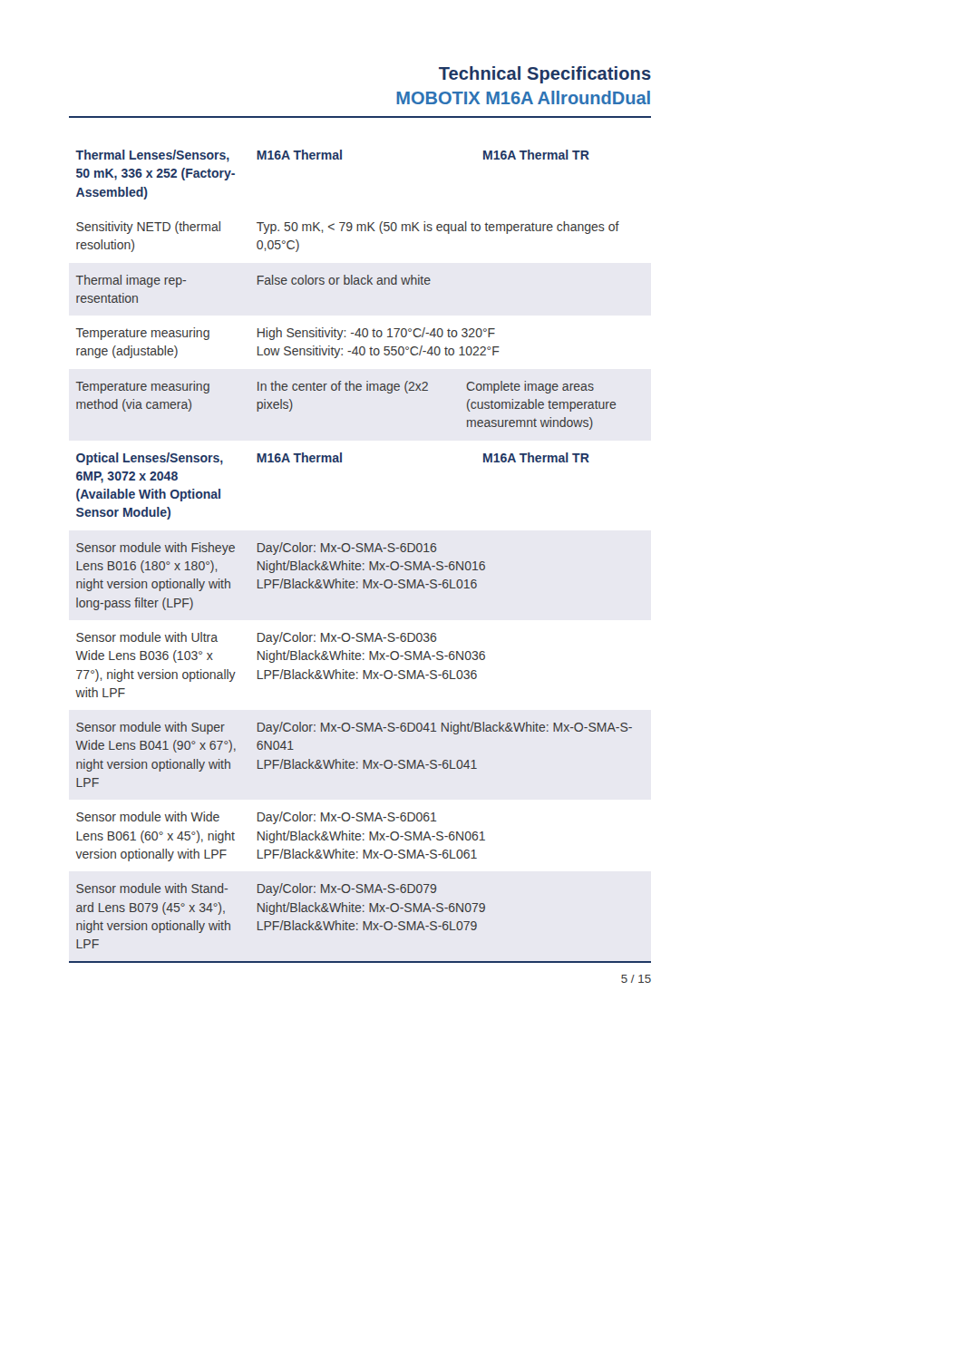Technical Specifications
MOBOTIX M16A AllroundDual
| Thermal Lenses/Sensors, 50 mK, 336 x 252 (Factory-Assembled) | M16A Thermal | M16A Thermal TR |
| Sensitivity NETD (thermal resolution) | Typ. 50 mK, < 79 mK (50 mK is equal to temperature changes of 0,05°C) |
| Thermal image rep- resentation | False colors or black and white |
| Temperature measuring range (adjustable) | High Sensitivity: -40 to 170°C/-40 to 320°F Low Sensitivity: -40 to 550°C/-40 to 1022°F |
| Temperature measuring method (via camera) | In the center of the image (2x2 pixels) | Complete image areas (customizable temperature measuremnt windows) |
| Optical Lenses/Sensors, 6MP, 3072 x 2048 (Available With Optional Sensor Module) | M16A Thermal | M16A Thermal TR |
| Sensor module with Fisheye Lens B016 (180° x 180°), night version optionally with long-pass filter (LPF) | Day/Color: Mx-O-SMA-S-6D016 Night/Black&White: Mx-O-SMA-S-6N016 LPF/Black&White: Mx-O-SMA-S-6L016 |
| Sensor module with Ultra Wide Lens B036 (103° x 77°), night version optionally with LPF | Day/Color: Mx-O-SMA-S-6D036 Night/Black&White: Mx-O-SMA-S-6N036 LPF/Black&White: Mx-O-SMA-S-6L036 |
| Sensor module with Super Wide Lens B041 (90° x 67°), night version optionally with LPF | Day/Color: Mx-O-SMA-S-6D041 Night/Black&White: Mx-O-SMA-S-6N041 LPF/Black&White: Mx-O-SMA-S-6L041 |
| Sensor module with Wide Lens B061 (60° x 45°), night version optionally with LPF | Day/Color: Mx-O-SMA-S-6D061 Night/Black&White: Mx-O-SMA-S-6N061 LPF/Black&White: Mx-O-SMA-S-6L061 |
| Sensor module with Stand-ard Lens B079 (45° x 34°), night version optionally with LPF | Day/Color: Mx-O-SMA-S-6D079 Night/Black&White: Mx-O-SMA-S-6N079 LPF/Black&White: Mx-O-SMA-S-6L079 |
5 / 15